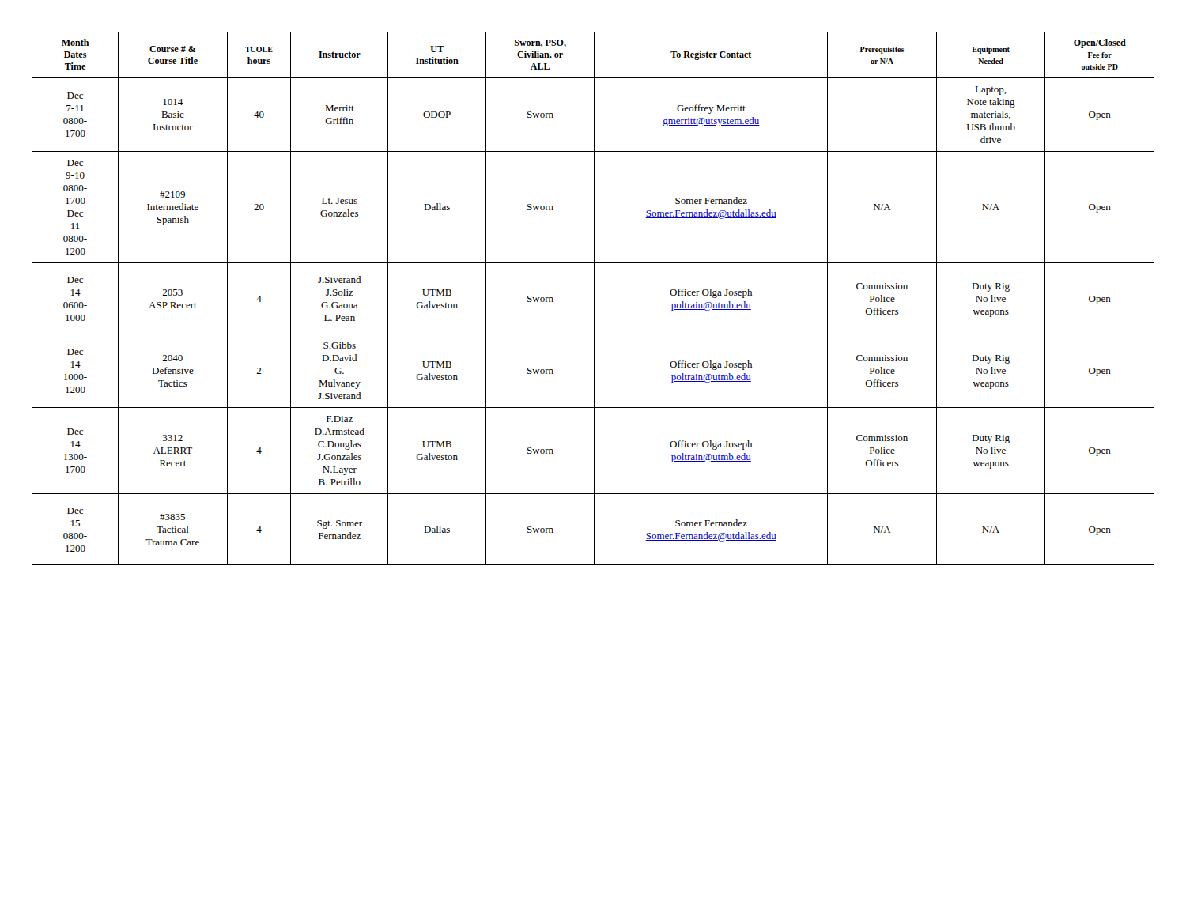| Month Dates Time | Course # & Course Title | TCOLE hours | Instructor | UT Institution | Sworn, PSO, Civilian, or ALL | To Register Contact | Prerequisites or N/A | Equipment Needed | Open/Closed Fee for outside PD |
| --- | --- | --- | --- | --- | --- | --- | --- | --- | --- |
| Dec 7-11 0800- 1700 | 1014 Basic Instructor | 40 | Merritt Griffin | ODOP | Sworn | Geoffrey Merritt gmerritt@utsystem.edu | | Laptop, Note taking materials, USB thumb drive | Open |
| Dec 9-10 0800- 1700 Dec 11 0800- 1200 | #2109 Intermediate Spanish | 20 | Lt. Jesus Gonzales | Dallas | Sworn | Somer Fernandez Somer.Fernandez@utdallas.edu | N/A | N/A | Open |
| Dec 14 0600- 1000 | 2053 ASP Recert | 4 | J.Siverand J.Soliz G.Gaona L. Pean | UTMB Galveston | Sworn | Officer Olga Joseph poltrain@utmb.edu | Commission Police Officers | Duty Rig No live weapons | Open |
| Dec 14 1000- 1200 | 2040 Defensive Tactics | 2 | S.Gibbs D.David G. Mulvaney J.Siverand | UTMB Galveston | Sworn | Officer Olga Joseph poltrain@utmb.edu | Commission Police Officers | Duty Rig No live weapons | Open |
| Dec 14 1300- 1700 | 3312 ALERRT Recert | 4 | F.Diaz D.Armstead C.Douglas J.Gonzales N.Layer B. Petrillo | UTMB Galveston | Sworn | Officer Olga Joseph poltrain@utmb.edu | Commission Police Officers | Duty Rig No live weapons | Open |
| Dec 15 0800- 1200 | #3835 Tactical Trauma Care | 4 | Sgt. Somer Fernandez | Dallas | Sworn | Somer Fernandez Somer.Fernandez@utdallas.edu | N/A | N/A | Open |